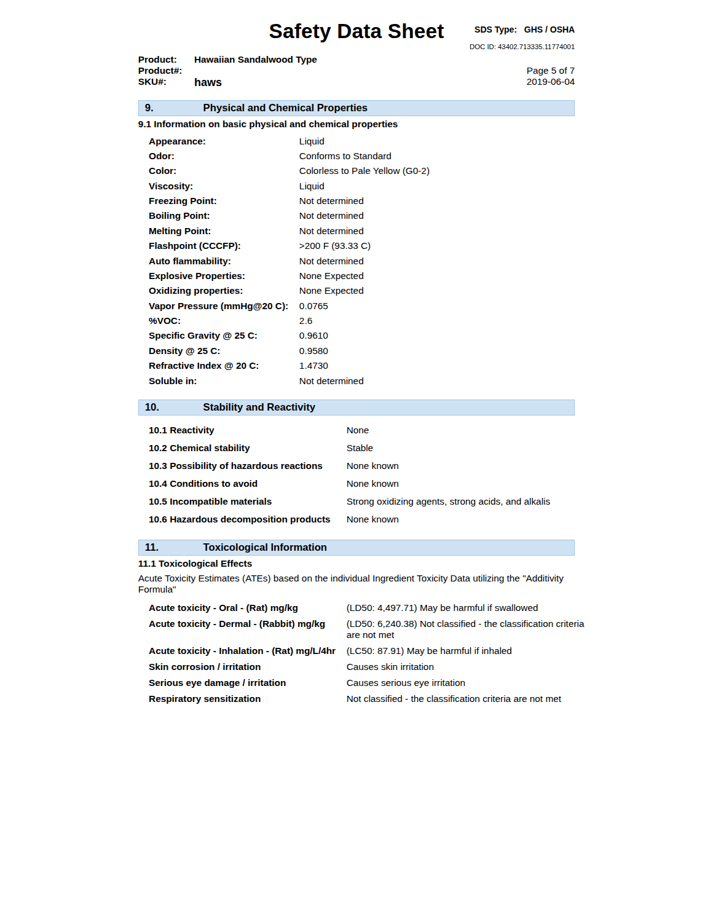SDS Type: GHS / OSHA
Safety Data Sheet
DOC ID: 43402.713335.11774001
| Product: | Hawaiian Sandalwood Type | |
| Product#: | | Page 5 of 7 |
| SKU#: | haws | 2019-06-04 |
9. Physical and Chemical Properties
9.1 Information on basic physical and chemical properties
| Appearance: | Liquid |
| Odor: | Conforms to Standard |
| Color: | Colorless to Pale Yellow (G0-2) |
| Viscosity: | Liquid |
| Freezing Point: | Not determined |
| Boiling Point: | Not determined |
| Melting Point: | Not determined |
| Flashpoint (CCCFP): | >200 F (93.33 C) |
| Auto flammability: | Not determined |
| Explosive Properties: | None Expected |
| Oxidizing properties: | None Expected |
| Vapor Pressure (mmHg@20 C): | 0.0765 |
| %VOC: | 2.6 |
| Specific Gravity @ 25 C: | 0.9610 |
| Density @ 25 C: | 0.9580 |
| Refractive Index @ 20 C: | 1.4730 |
| Soluble in: | Not determined |
10. Stability and Reactivity
| 10.1 Reactivity | None |
| 10.2 Chemical stability | Stable |
| 10.3 Possibility of hazardous reactions | None known |
| 10.4 Conditions to avoid | None known |
| 10.5 Incompatible materials | Strong oxidizing agents, strong acids, and alkalis |
| 10.6 Hazardous decomposition products | None known |
11. Toxicological Information
11.1 Toxicological Effects
Acute Toxicity Estimates (ATEs) based on the individual Ingredient Toxicity Data utilizing the "Additivity Formula"
| Acute toxicity - Oral - (Rat) mg/kg | (LD50: 4,497.71) May be harmful if swallowed |
| Acute toxicity - Dermal - (Rabbit) mg/kg | (LD50: 6,240.38) Not classified - the classification criteria are not met |
| Acute toxicity - Inhalation - (Rat) mg/L/4hr | (LC50: 87.91) May be harmful if inhaled |
| Skin corrosion / irritation | Causes skin irritation |
| Serious eye damage / irritation | Causes serious eye irritation |
| Respiratory sensitization | Not classified - the classification criteria are not met |